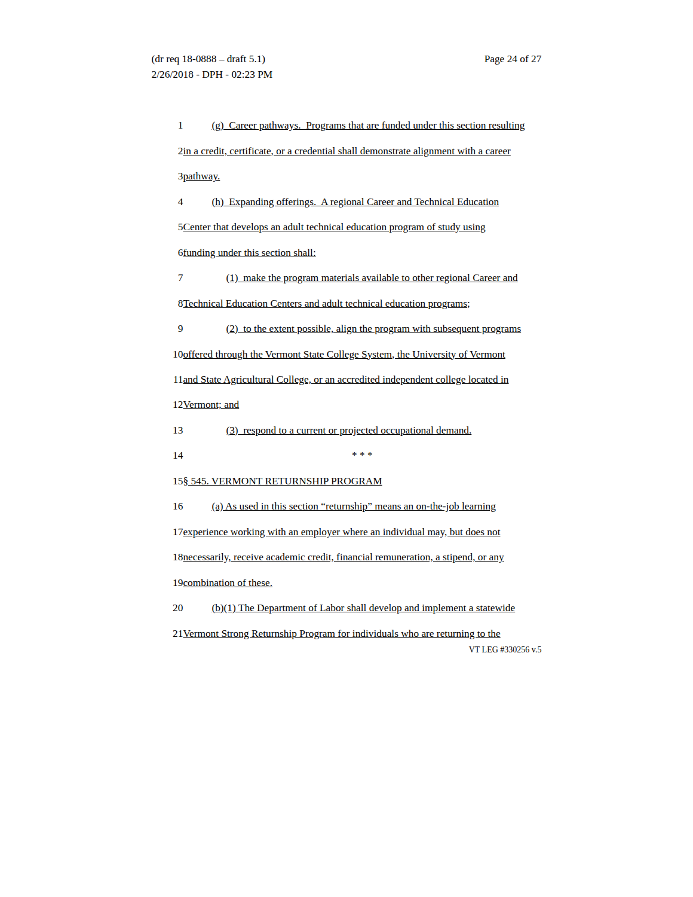(dr req 18-0888 – draft 5.1)
2/26/2018 - DPH - 02:23 PM
Page 24 of 27
| 1 | (g) Career pathways. Programs that are funded under this section resulting |
| 2 | in a credit, certificate, or a credential shall demonstrate alignment with a career |
| 3 | pathway. |
| 4 | (h) Expanding offerings. A regional Career and Technical Education |
| 5 | Center that develops an adult technical education program of study using |
| 6 | funding under this section shall: |
| 7 | (1) make the program materials available to other regional Career and |
| 8 | Technical Education Centers and adult technical education programs; |
| 9 | (2) to the extent possible, align the program with subsequent programs |
| 10 | offered through the Vermont State College System, the University of Vermont |
| 11 | and State Agricultural College, or an accredited independent college located in |
| 12 | Vermont; and |
| 13 | (3) respond to a current or projected occupational demand. |
| 14 | * * * |
| 15 | § 545. VERMONT RETURNSHIP PROGRAM |
| 16 | (a) As used in this section “returnship” means an on-the-job learning |
| 17 | experience working with an employer where an individual may, but does not |
| 18 | necessarily, receive academic credit, financial remuneration, a stipend, or any |
| 19 | combination of these. |
| 20 | (b)(1) The Department of Labor shall develop and implement a statewide |
| 21 | Vermont Strong Returnship Program for individuals who are returning to the |
VT LEG #330256 v.5